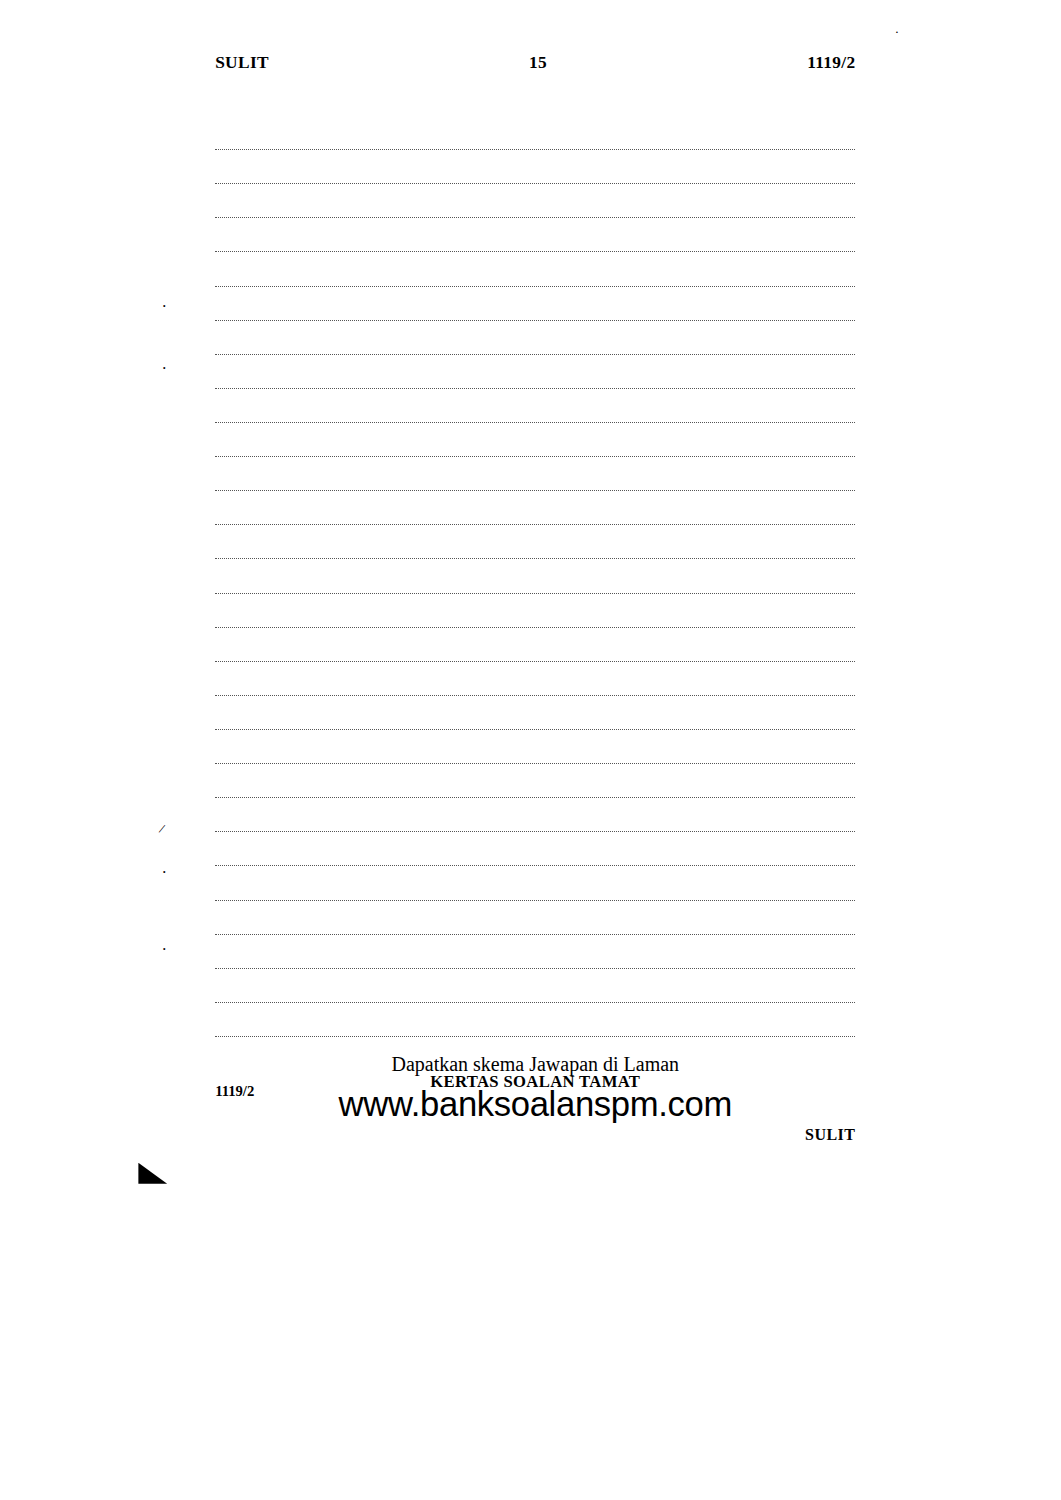.
SULIT
15
1119/2
1119/2
Dapatkan skema Jawapan di Laman
KERTAS SOALAN TAMAT
www.banksoalanspm.com
SULIT
.
.
.
.
/